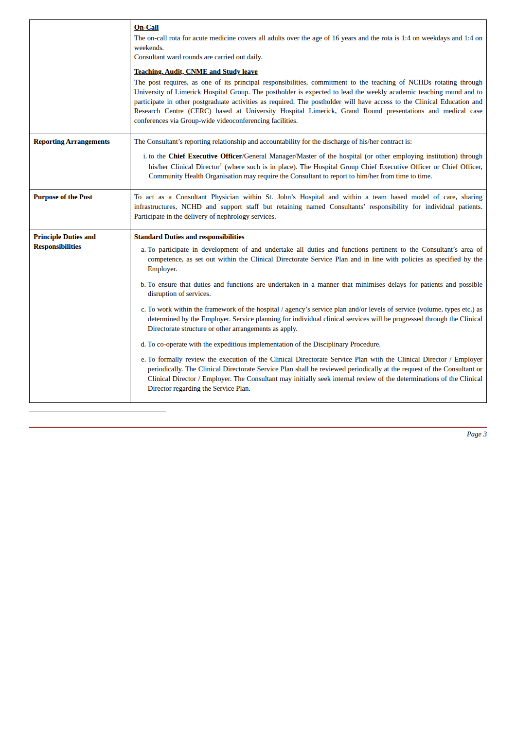| | On-Call The on-call rota for acute medicine covers all adults over the age of 16 years and the rota is 1:4 on weekdays and 1:4 on weekends. Consultant ward rounds are carried out daily. Teaching, Audit, CNME and Study leave The post requires, as one of its principal responsibilities, commitment to the teaching of NCHDs rotating through University of Limerick Hospital Group. The postholder is expected to lead the weekly academic teaching round and to participate in other postgraduate activities as required. The postholder will have access to the Clinical Education and Research Centre (CERC) based at University Hospital Limerick, Grand Round presentations and medical case conferences via Group-wide videoconferencing facilities. |
| Reporting Arrangements | The Consultant’s reporting relationship and accountability for the discharge of his/her contract is: to the Chief Executive Officer /General Manager/Master of the hospital (or other employing institution) through his/her Clinical Director 1 (where such is in place). The Hospital Group Chief Executive Officer or Chief Officer, Community Health Organisation may require the Consultant to report to him/her from time to time. |
| Purpose of the Post | To act as a Consultant Physician within St. John’s Hospital and within a team based model of care, sharing infrastructures, NCHD and support staff but retaining named Consultants’ responsibility for individual patients. Participate in the delivery of nephrology services. |
| Principle Duties and Responsibilities | Standard Duties and responsibilities To participate in development of and undertake all duties and functions pertinent to the Consultant’s area of competence, as set out within the Clinical Directorate Service Plan and in line with policies as specified by the Employer. To ensure that duties and functions are undertaken in a manner that minimises delays for patients and possible disruption of services. To work within the framework of the hospital / agency’s service plan and/or levels of service (volume, types etc.) as determined by the Employer. Service planning for individual clinical services will be progressed through the Clinical Directorate structure or other arrangements as apply. To co-operate with the expeditious implementation of the Disciplinary Procedure. To formally review the execution of the Clinical Directorate Service Plan with the Clinical Director / Employer periodically. The Clinical Directorate Service Plan shall be reviewed periodically at the request of the Consultant or Clinical Director / Employer. The Consultant may initially seek internal review of the determinations of the Clinical Director regarding the Service Plan. |
Page 3